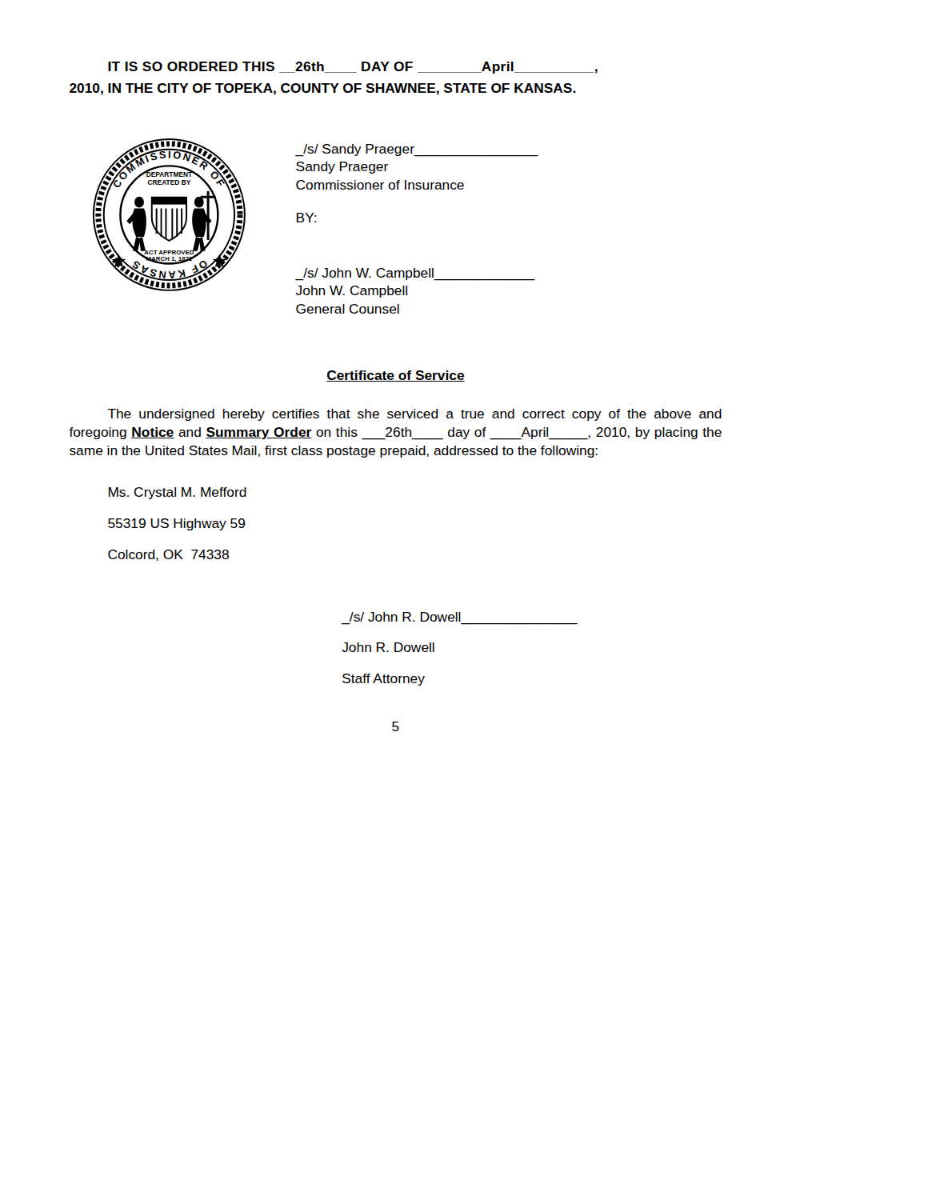IT IS SO ORDERED THIS __26th____ DAY OF ________April__________,
2010, IN THE CITY OF TOPEKA, COUNTY OF SHAWNEE, STATE OF KANSAS.
COMMISSIONER OF OF KANSAS DEPARTMENT CREATED BY ACT APPROVED MARCH 1, 1871
_/s/ Sandy Praeger________________
Sandy Praeger
Commissioner of Insurance
BY:
_/s/ John W. Campbell_____________
John W. Campbell
General Counsel
Certificate of Service
The undersigned hereby certifies that she serviced a true and correct copy of the above and foregoing Notice and Summary Order on this ___26th____ day of ____April_____, 2010, by placing the same in the United States Mail, first class postage prepaid, addressed to the following:
Ms. Crystal M. Mefford
55319 US Highway 59
Colcord, OK 74338
_/s/ John R. Dowell_______________
John R. Dowell
Staff Attorney
5